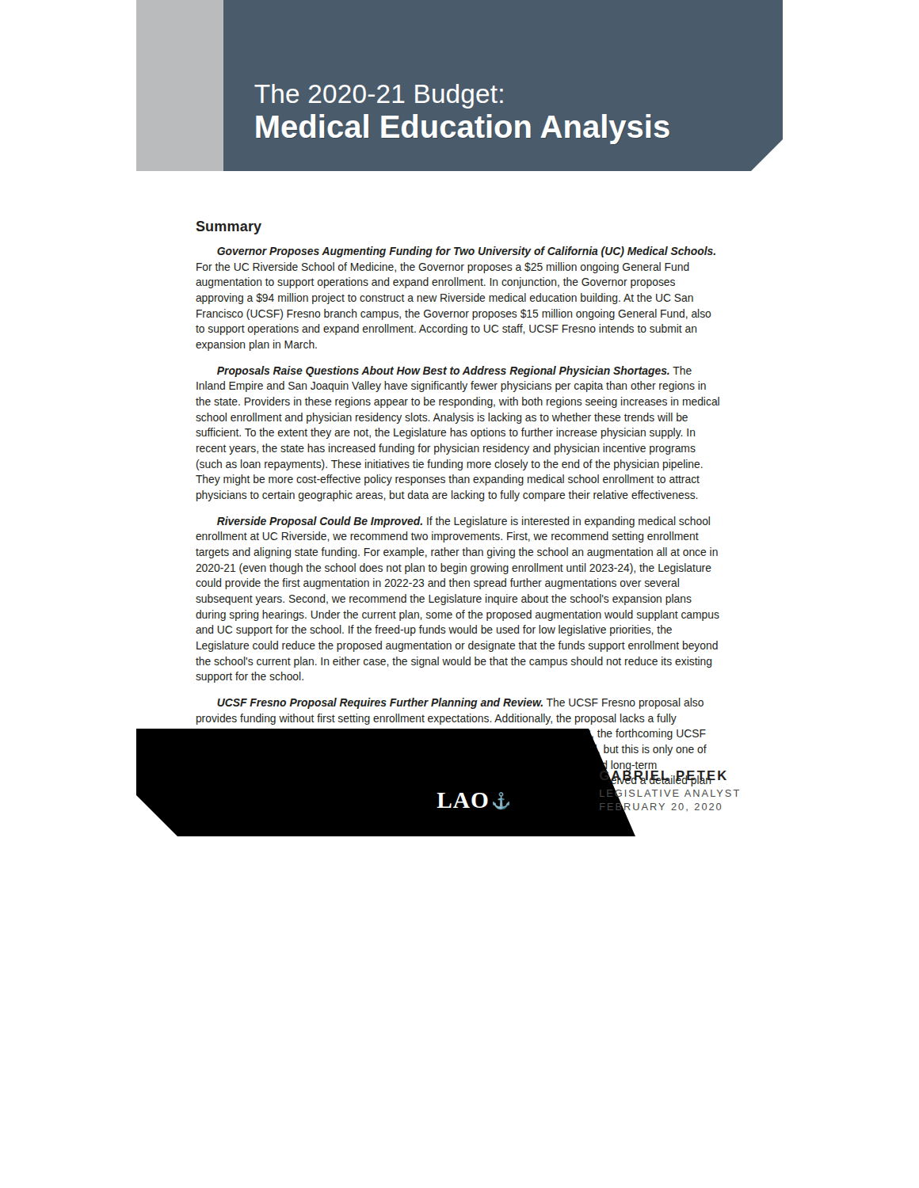The 2020-21 Budget:
Medical Education Analysis
Summary
Governor Proposes Augmenting Funding for Two University of California (UC) Medical Schools. For the UC Riverside School of Medicine, the Governor proposes a $25 million ongoing General Fund augmentation to support operations and expand enrollment. In conjunction, the Governor proposes approving a $94 million project to construct a new Riverside medical education building. At the UC San Francisco (UCSF) Fresno branch campus, the Governor proposes $15 million ongoing General Fund, also to support operations and expand enrollment. According to UC staff, UCSF Fresno intends to submit an expansion plan in March.
Proposals Raise Questions About How Best to Address Regional Physician Shortages. The Inland Empire and San Joaquin Valley have significantly fewer physicians per capita than other regions in the state. Providers in these regions appear to be responding, with both regions seeing increases in medical school enrollment and physician residency slots. Analysis is lacking as to whether these trends will be sufficient. To the extent they are not, the Legislature has options to further increase physician supply. In recent years, the state has increased funding for physician residency and physician incentive programs (such as loan repayments). These initiatives tie funding more closely to the end of the physician pipeline. They might be more cost-effective policy responses than expanding medical school enrollment to attract physicians to certain geographic areas, but data are lacking to fully compare their relative effectiveness.
Riverside Proposal Could Be Improved. If the Legislature is interested in expanding medical school enrollment at UC Riverside, we recommend two improvements. First, we recommend setting enrollment targets and aligning state funding. For example, rather than giving the school an augmentation all at once in 2020-21 (even though the school does not plan to begin growing enrollment until 2023-24), the Legislature could provide the first augmentation in 2022-23 and then spread further augmentations over several subsequent years. Second, we recommend the Legislature inquire about the school's expansion plans during spring hearings. Under the current plan, some of the proposed augmentation would supplant campus and UC support for the school. If the freed-up funds would be used for low legislative priorities, the Legislature could reduce the proposed augmentation or designate that the funds support enrollment beyond the school's current plan. In either case, the signal would be that the campus should not reduce its existing support for the school.
UCSF Fresno Proposal Requires Further Planning and Review. The UCSF Fresno proposal also provides funding without first setting enrollment expectations. Additionally, the proposal lacks a fully developed expansion plan and facility assessment. Furthermore, according to UC, the forthcoming UCSF Fresno plan will propose establishing a new joint medical program with UC Merced, but this is only one of many options UCSF Fresno has explored the past few years. Given the complex and long-term consequences at stake, we recommend the Legislature withhold action until it has received a detailed plan and held an oversight hearing to vet it.
LAO⚓
GABRIEL PETEK
LEGISLATIVE ANALYST
FEBRUARY 20, 2020